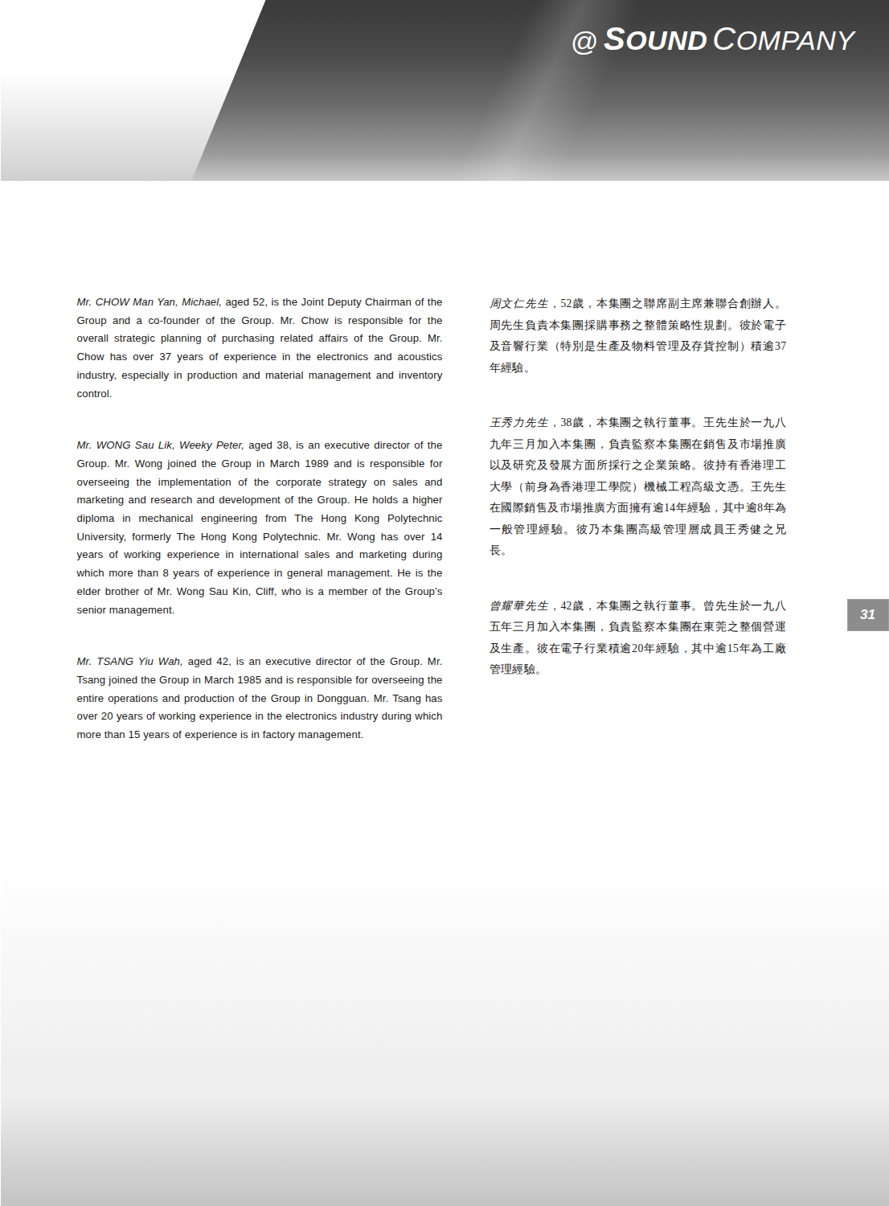@ SOUND COMPANY
31
Mr. CHOW Man Yan, Michael, aged 52, is the Joint Deputy Chairman of the Group and a co-founder of the Group. Mr. Chow is responsible for the overall strategic planning of purchasing related affairs of the Group. Mr. Chow has over 37 years of experience in the electronics and acoustics industry, especially in production and material management and inventory control.
Mr. WONG Sau Lik, Weeky Peter, aged 38, is an executive director of the Group. Mr. Wong joined the Group in March 1989 and is responsible for overseeing the implementation of the corporate strategy on sales and marketing and research and development of the Group. He holds a higher diploma in mechanical engineering from The Hong Kong Polytechnic University, formerly The Hong Kong Polytechnic. Mr. Wong has over 14 years of working experience in international sales and marketing during which more than 8 years of experience in general management. He is the elder brother of Mr. Wong Sau Kin, Cliff, who is a member of the Group’s senior management.
Mr. TSANG Yiu Wah, aged 42, is an executive director of the Group. Mr. Tsang joined the Group in March 1985 and is responsible for overseeing the entire operations and production of the Group in Dongguan. Mr. Tsang has over 20 years of working experience in the electronics industry during which more than 15 years of experience is in factory management.
周文仁先生，52歲，本集團之聯席副主席兼聯合創辦人。周先生負責本集團採購事務之整體策略性規劃。彼於電子及音響行業（特別是生產及物料管理及存貨控制）積逾37年經驗。
王秀力先生，38歲，本集團之執行董事。王先生於一九八九年三月加入本集團，負責監察本集團在銷售及市場推廣以及研究及發展方面所採行之企業策略。彼持有香港理工大學（前身為香港理工學院）機械工程高級文憑。王先生在國際銷售及市場推廣方面擁有逾14年經驗，其中逾8年為一般管理經驗。彼乃本集團高級管理層成員王秀健之兄長。
曾耀華先生，42歲，本集團之執行董事。曾先生於一九八五年三月加入本集團，負責監察本集團在東莞之整個營運及生產。彼在電子行業積逾20年經驗，其中逾15年為工廠管理經驗。